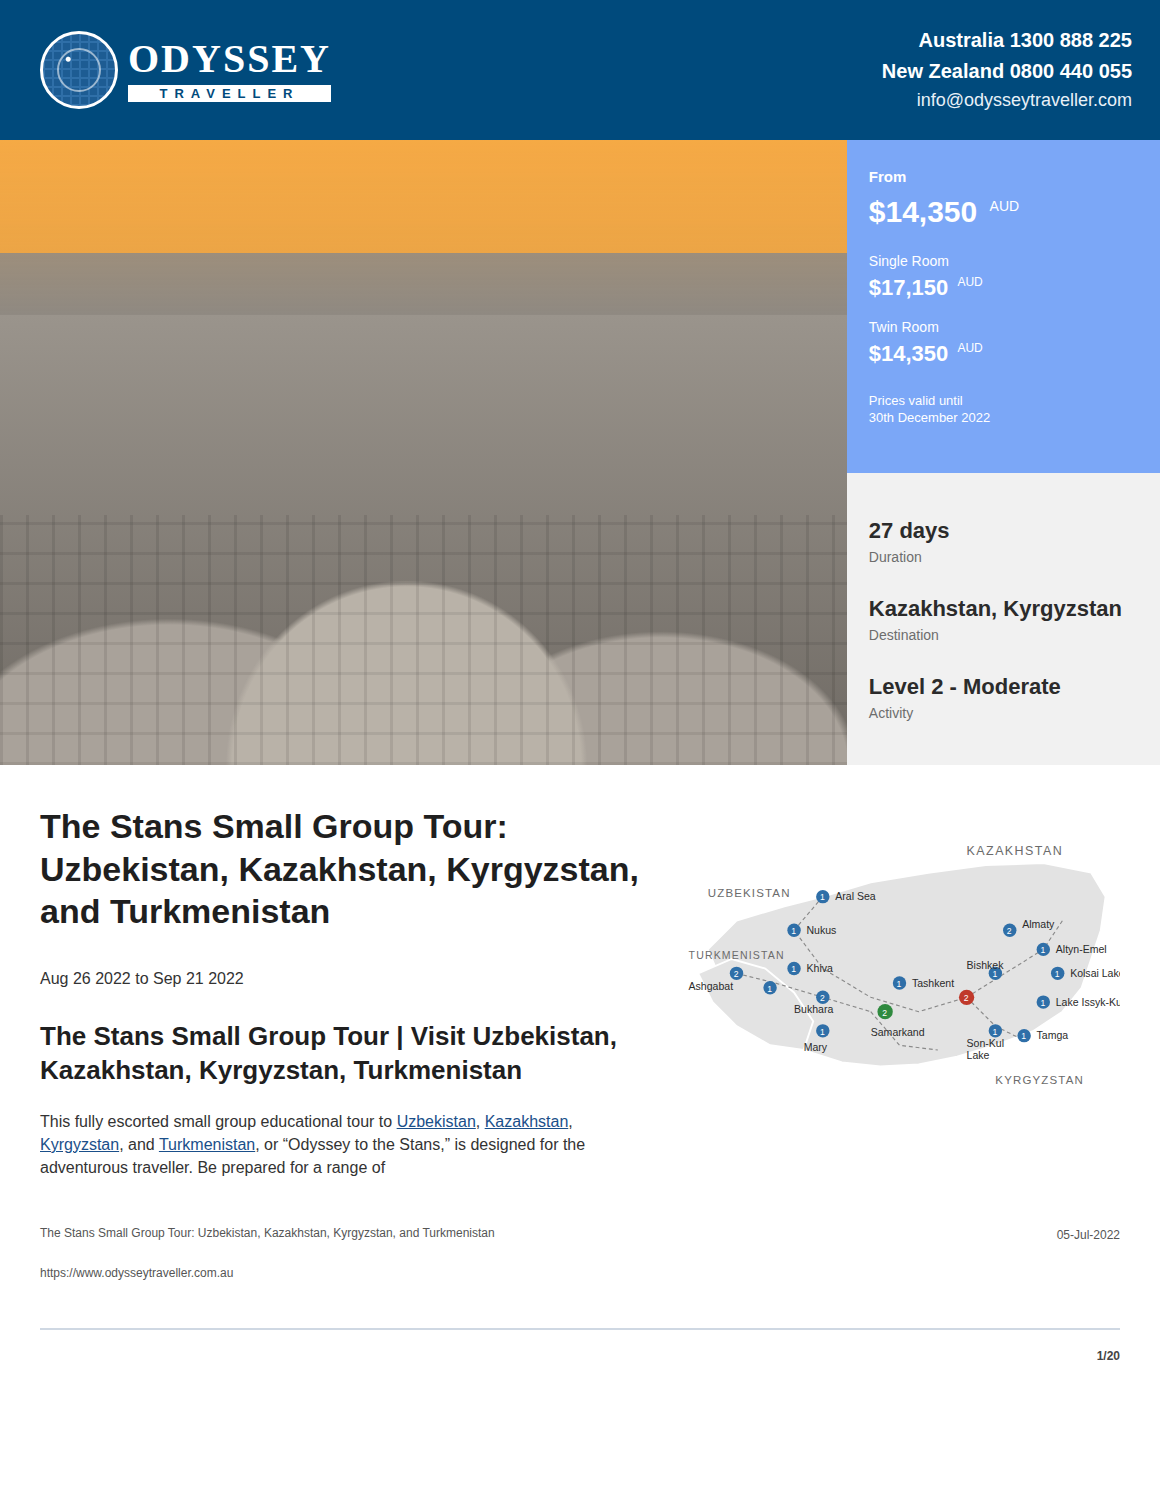ODYSSEY TRAVELLER
Australia 1300 888 225
New Zealand 0800 440 055
info@odysseytraveller.com
From
$14,350 AUD
Single Room
$17,150 AUD
Twin Room
$14,350 AUD
Prices valid until
30th December 2022
27 days
Duration
Kazakhstan, Kyrgyzstan
Destination
Level 2 - Moderate
Activity
The Stans Small Group Tour: Uzbekistan, Kazakhstan, Kyrgyzstan, and Turkmenistan
Aug 26 2022 to Sep 21 2022
The Stans Small Group Tour | Visit Uzbekistan, Kazakhstan, Kyrgyzstan, Turkmenistan
This fully escorted small group educational tour to Uzbekistan, Kazakhstan, Kyrgyzstan, and Turkmenistan, or “Odyssey to the Stans,” is designed for the adventurous traveller. Be prepared for a range of
KAZAKHSTAN UZBEKISTAN TURKMENISTAN KYRGYZSTAN 1 Aral Sea 1 Nukus 1 Khiva 2 Bukhara 1 Tashkent 2 Samarkand 2 1 Bishkek 1 Altyn-Emel 1 Kolsai Lake 1 Lake Issyk-Kul 2 Almaty 1 Son-Kul Lake 1 Tamga 2 Ashgabat 1 1 Mary
The Stans Small Group Tour: Uzbekistan, Kazakhstan, Kyrgyzstan, and Turkmenistan
https://www.odysseytraveller.com.au
05-Jul-2022
1/20